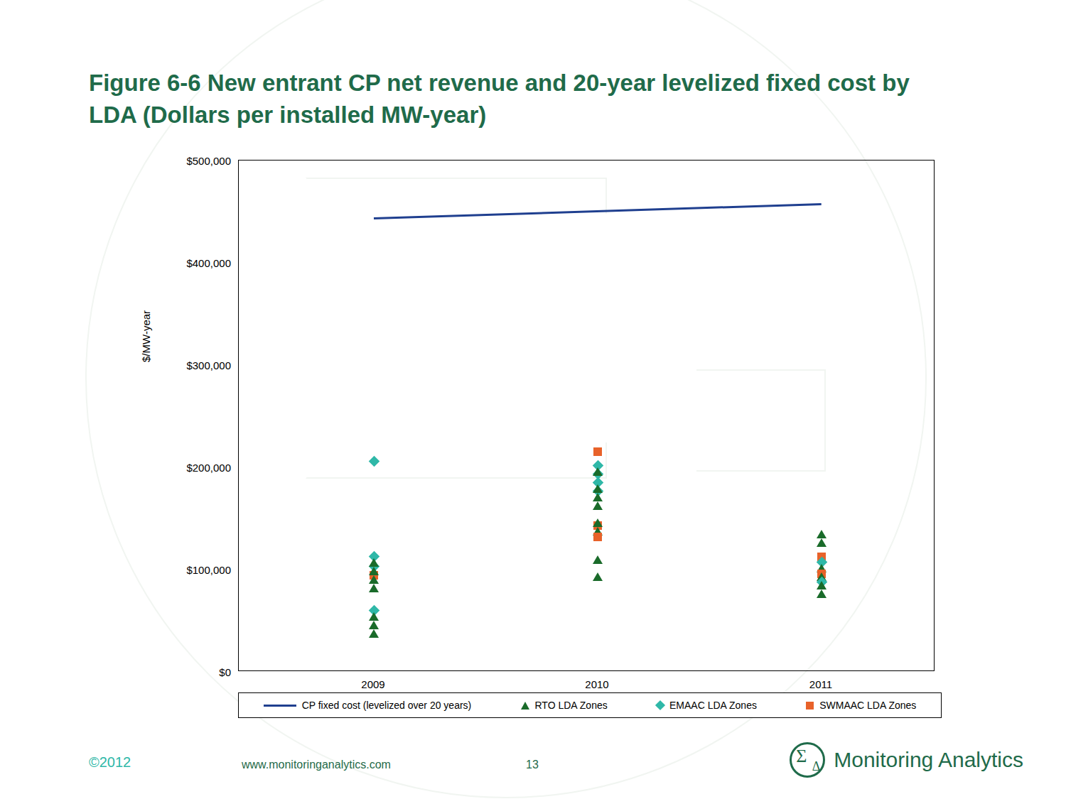Figure 6-6 New entrant CP net revenue and 20-year levelized fixed cost by LDA (Dollars per installed MW-year)
$/MW-year
$500,000
$400,000
$300,000
$200,000
$100,000
$0
2009
2010
2011
CP fixed cost (levelized over 20 years)
RTO LDA Zones
EMAAC LDA Zones
SWMAAC LDA Zones
©2012
www.monitoringanalytics.com
13
Monitoring Analytics